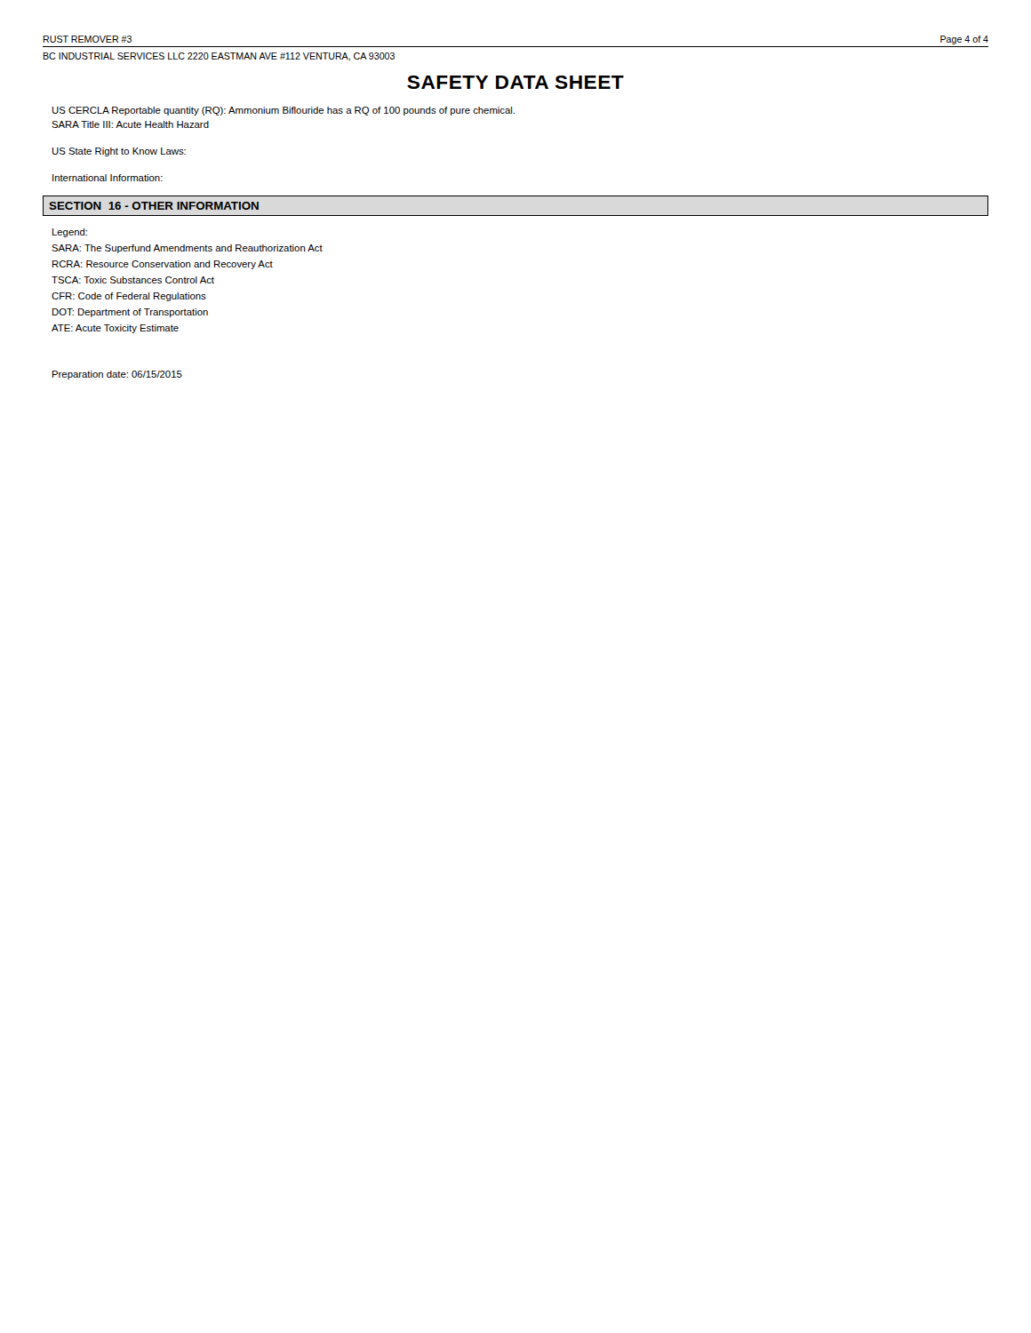RUST REMOVER #3 Page 4 of 4
BC INDUSTRIAL SERVICES LLC 2220 EASTMAN AVE #112 VENTURA, CA 93003
SAFETY DATA SHEET
US CERCLA Reportable quantity (RQ): Ammonium Biflouride has a RQ of 100 pounds of pure chemical.
SARA Title III: Acute Health Hazard
US State Right to Know Laws:
International Information:
SECTION 16 - OTHER INFORMATION
Legend:
SARA: The Superfund Amendments and Reauthorization Act
RCRA: Resource Conservation and Recovery Act
TSCA: Toxic Substances Control Act
CFR: Code of Federal Regulations
DOT: Department of Transportation
ATE: Acute Toxicity Estimate
Preparation date: 06/15/2015